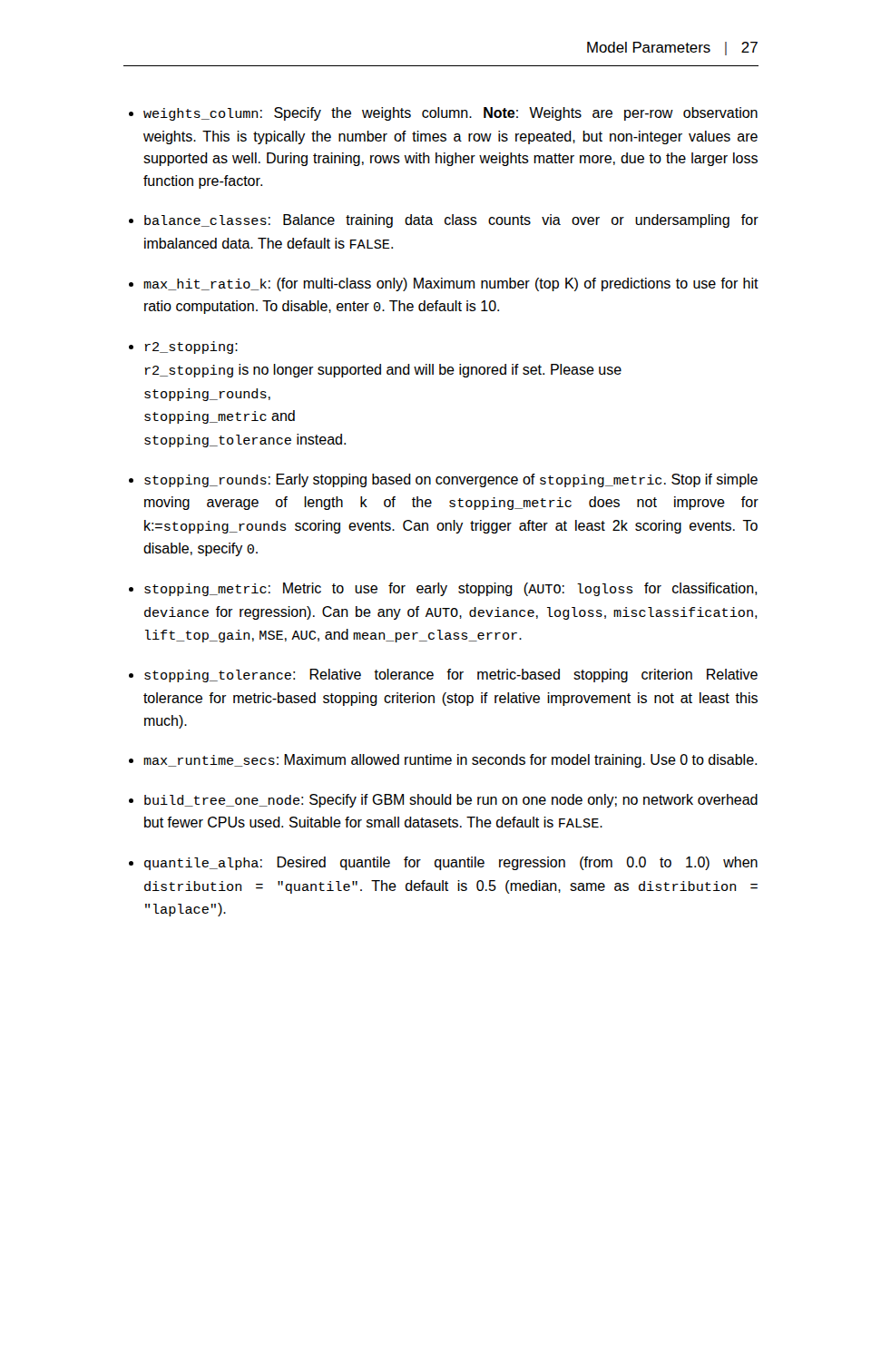Model Parameters | 27
weights_column: Specify the weights column. Note: Weights are per-row observation weights. This is typically the number of times a row is repeated, but non-integer values are supported as well. During training, rows with higher weights matter more, due to the larger loss function pre-factor.
balance_classes: Balance training data class counts via over or undersampling for imbalanced data. The default is FALSE.
max_hit_ratio_k: (for multi-class only) Maximum number (top K) of predictions to use for hit ratio computation. To disable, enter 0. The default is 10.
r2_stopping:
r2_stopping is no longer supported and will be ignored if set. Please use
stopping_rounds, stopping_metric and stopping_tolerance instead.
stopping_rounds: Early stopping based on convergence of stopping_metric. Stop if simple moving average of length k of the stopping_metric does not improve for k:=stopping_rounds scoring events. Can only trigger after at least 2k scoring events. To disable, specify 0.
stopping_metric: Metric to use for early stopping (AUTO: logloss for classification, deviance for regression). Can be any of AUTO, deviance, logloss, misclassification, lift_top_gain, MSE, AUC, and mean_per_class_error.
stopping_tolerance: Relative tolerance for metric-based stopping criterion Relative tolerance for metric-based stopping criterion (stop if relative improvement is not at least this much).
max_runtime_secs: Maximum allowed runtime in seconds for model training. Use 0 to disable.
build_tree_one_node: Specify if GBM should be run on one node only; no network overhead but fewer CPUs used. Suitable for small datasets. The default is FALSE.
quantile_alpha: Desired quantile for quantile regression (from 0.0 to 1.0) when distribution = "quantile". The default is 0.5 (median, same as distribution = "laplace").